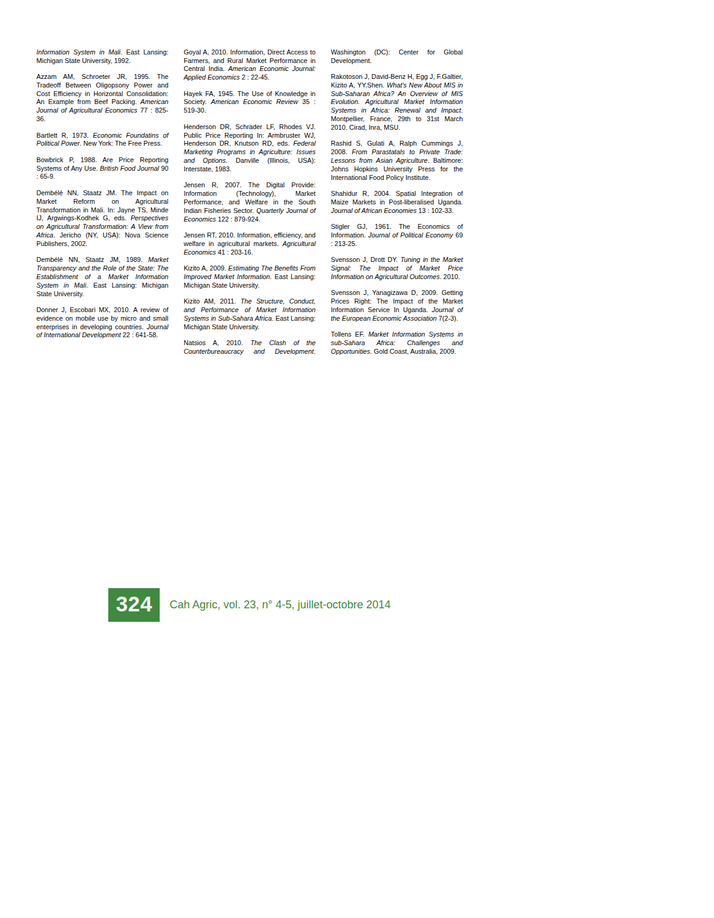Information System in Mali. East Lansing: Michigan State University, 1992.
Azzam AM, Schroeter JR, 1995. The Tradeoff Between Oligopsony Power and Cost Efficiency in Horizontal Consolidation: An Example from Beef Packing. American Journal of Agricultural Economics 77 : 825-36.
Bartlett R, 1973. Economic Foundatins of Political Power. New York: The Free Press.
Bowbrick P, 1988. Are Price Reporting Systems of Any Use. British Food Journal 90 : 65-9.
Dembélé NN, Staatz JM. The Impact on Market Reform on Agricultural Transformation in Mali. In: Jayne TS, Minde IJ, Argwings-Kodhek G, eds. Perspectives on Agricultural Transformation: A View from Africa. Jericho (NY, USA): Nova Science Publishers, 2002.
Dembélé NN, Staatz JM, 1989. Market Transparency and the Role of the State: The Establishment of a Market Information System in Mali. East Lansing: Michigan State University.
Donner J, Escobari MX, 2010. A review of evidence on mobile use by micro and small enterprises in developing countries. Journal of International Development 22 : 641-58.
Goyal A, 2010. Information, Direct Access to Farmers, and Rural Market Performance in Central India. American Economic Journal: Applied Economics 2 : 22-45.
Hayek FA, 1945. The Use of Knowledge in Society. American Economic Review 35 : 519-30.
Henderson DR, Schrader LF, Rhodes VJ. Public Price Reporting In: Armbruster WJ, Henderson DR, Knutson RD, eds. Federal Marketing Programs in Agriculture: Issues and Options. Danville (Illinois, USA): Interstate, 1983.
Jensen R, 2007. The Digital Provide: Information (Technology), Market Performance, and Welfare in the South Indian Fisheries Sector. Quarterly Journal of Economics 122 : 879-924.
Jensen RT, 2010. Information, efficiency, and welfare in agricultural markets. Agricultural Economics 41 : 203-16.
Kizito A, 2009. Estimating The Benefits From Improved Market Information. East Lansing: Michigan State University.
Kizito AM, 2011. The Structure, Conduct, and Performance of Market Information Systems in Sub-Sahara Africa. East Lansing: Michigan State University.
Natsios A, 2010. The Clash of the Counterbureaucracy and Development. Washington (DC): Center for Global Development.
Rakotoson J, David-Benz H, Egg J, F.Galtier, Kizito A, YY.Shen. What's New About MIS in Sub-Saharan Africa? An Overview of MIS Evolution. Agricultural Market Information Systems in Africa: Renewal and Impact. Montpellier, France, 29th to 31st March 2010. Cirad, Inra, MSU.
Rashid S, Gulati A, Ralph Cummings J, 2008. From Parastatals to Private Trade: Lessons from Asian Agriculture. Baltimore: Johns Hopkins University Press for the International Food Policy Institute.
Shahidur R, 2004. Spatial Integration of Maize Markets in Post-liberalised Uganda. Journal of African Economies 13 : 102-33.
Stigler GJ, 1961. The Economics of Information. Journal of Political Economy 69 : 213-25.
Svensson J, Drott DY. Tuning in the Market Signal: The Impact of Market Price Information on Agricultural Outcomes. 2010.
Svensson J, Yanagizawa D, 2009. Getting Prices Right: The Impact of the Market Information Service In Uganda. Journal of the European Economic Association 7(2-3).
Tollens EF. Market Information Systems in sub-Sahara Africa: Challenges and Opportunities. Gold Coast, Australia, 2009.
324
Cah Agric, vol. 23, n° 4-5, juillet-octobre 2014